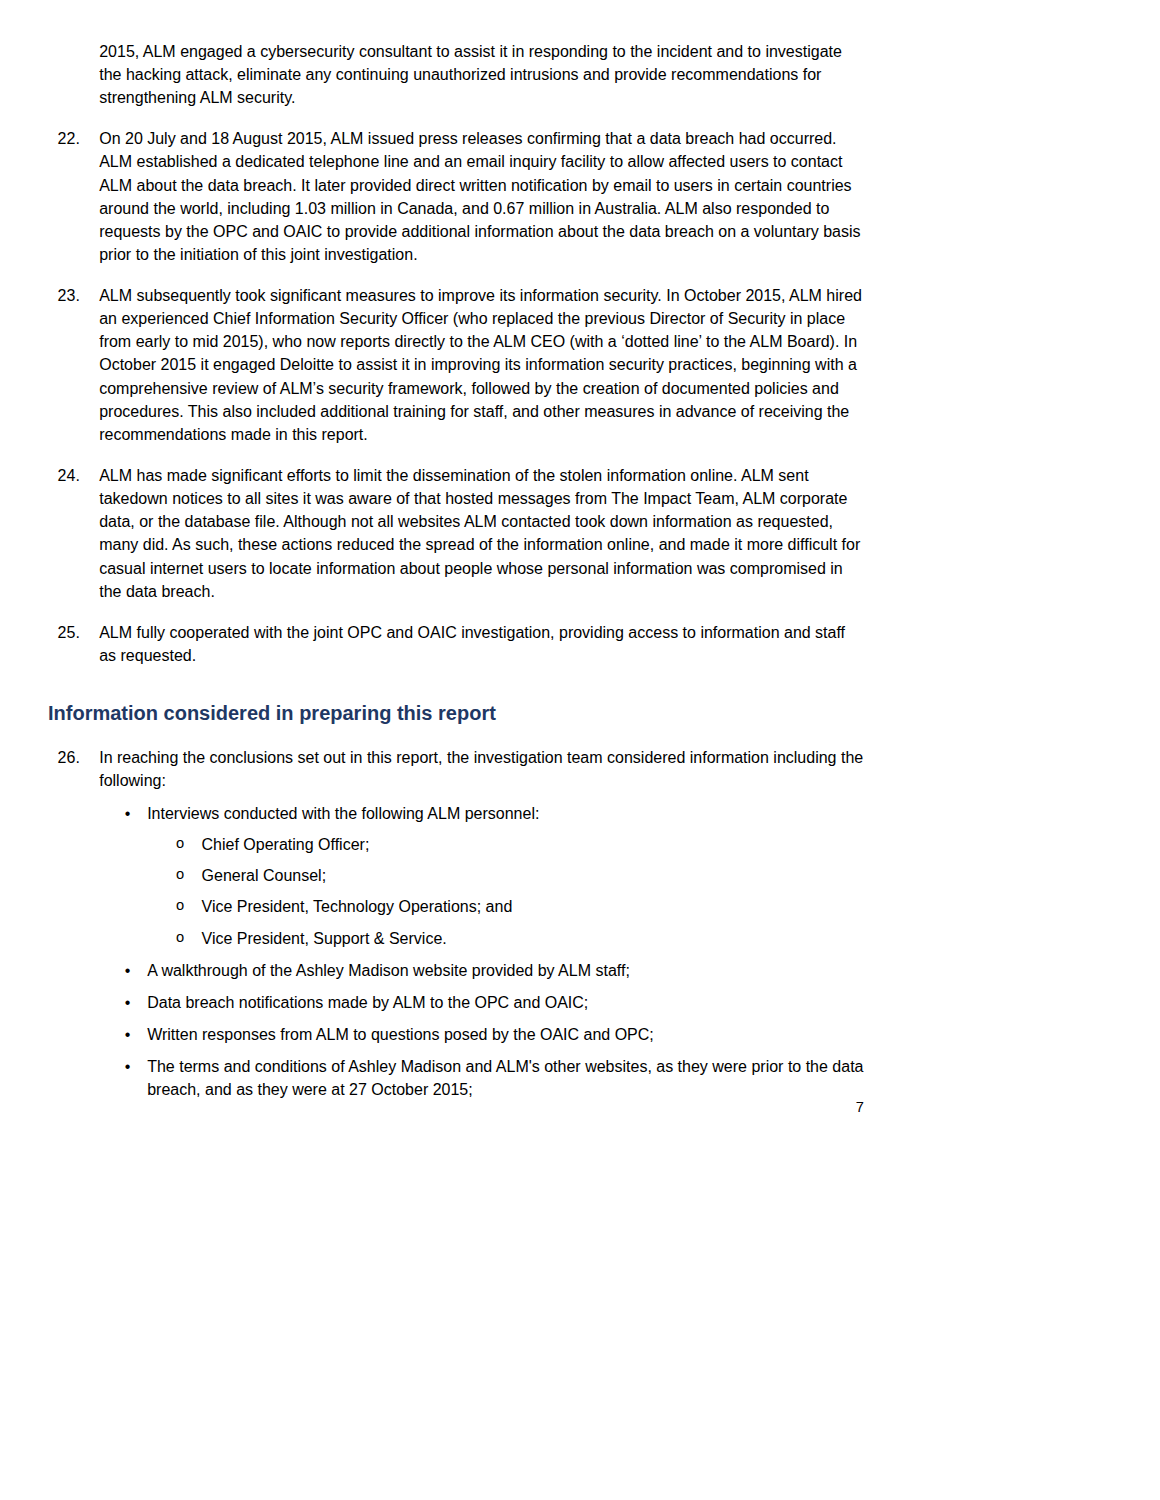2015, ALM engaged a cybersecurity consultant to assist it in responding to the incident and to investigate the hacking attack, eliminate any continuing unauthorized intrusions and provide recommendations for strengthening ALM security.
On 20 July and 18 August 2015, ALM issued press releases confirming that a data breach had occurred. ALM established a dedicated telephone line and an email inquiry facility to allow affected users to contact ALM about the data breach. It later provided direct written notification by email to users in certain countries around the world, including 1.03 million in Canada, and 0.67 million in Australia. ALM also responded to requests by the OPC and OAIC to provide additional information about the data breach on a voluntary basis prior to the initiation of this joint investigation.
ALM subsequently took significant measures to improve its information security. In October 2015, ALM hired an experienced Chief Information Security Officer (who replaced the previous Director of Security in place from early to mid 2015), who now reports directly to the ALM CEO (with a ‘dotted line’ to the ALM Board). In October 2015 it engaged Deloitte to assist it in improving its information security practices, beginning with a comprehensive review of ALM’s security framework, followed by the creation of documented policies and procedures. This also included additional training for staff, and other measures in advance of receiving the recommendations made in this report.
ALM has made significant efforts to limit the dissemination of the stolen information online. ALM sent takedown notices to all sites it was aware of that hosted messages from The Impact Team, ALM corporate data, or the database file. Although not all websites ALM contacted took down information as requested, many did. As such, these actions reduced the spread of the information online, and made it more difficult for casual internet users to locate information about people whose personal information was compromised in the data breach.
ALM fully cooperated with the joint OPC and OAIC investigation, providing access to information and staff as requested.
Information considered in preparing this report
In reaching the conclusions set out in this report, the investigation team considered information including the following:
Interviews conducted with the following ALM personnel:
Chief Operating Officer;
General Counsel;
Vice President, Technology Operations; and
Vice President, Support & Service.
A walkthrough of the Ashley Madison website provided by ALM staff;
Data breach notifications made by ALM to the OPC and OAIC;
Written responses from ALM to questions posed by the OAIC and OPC;
The terms and conditions of Ashley Madison and ALM's other websites, as they were prior to the data breach, and as they were at 27 October 2015;
7